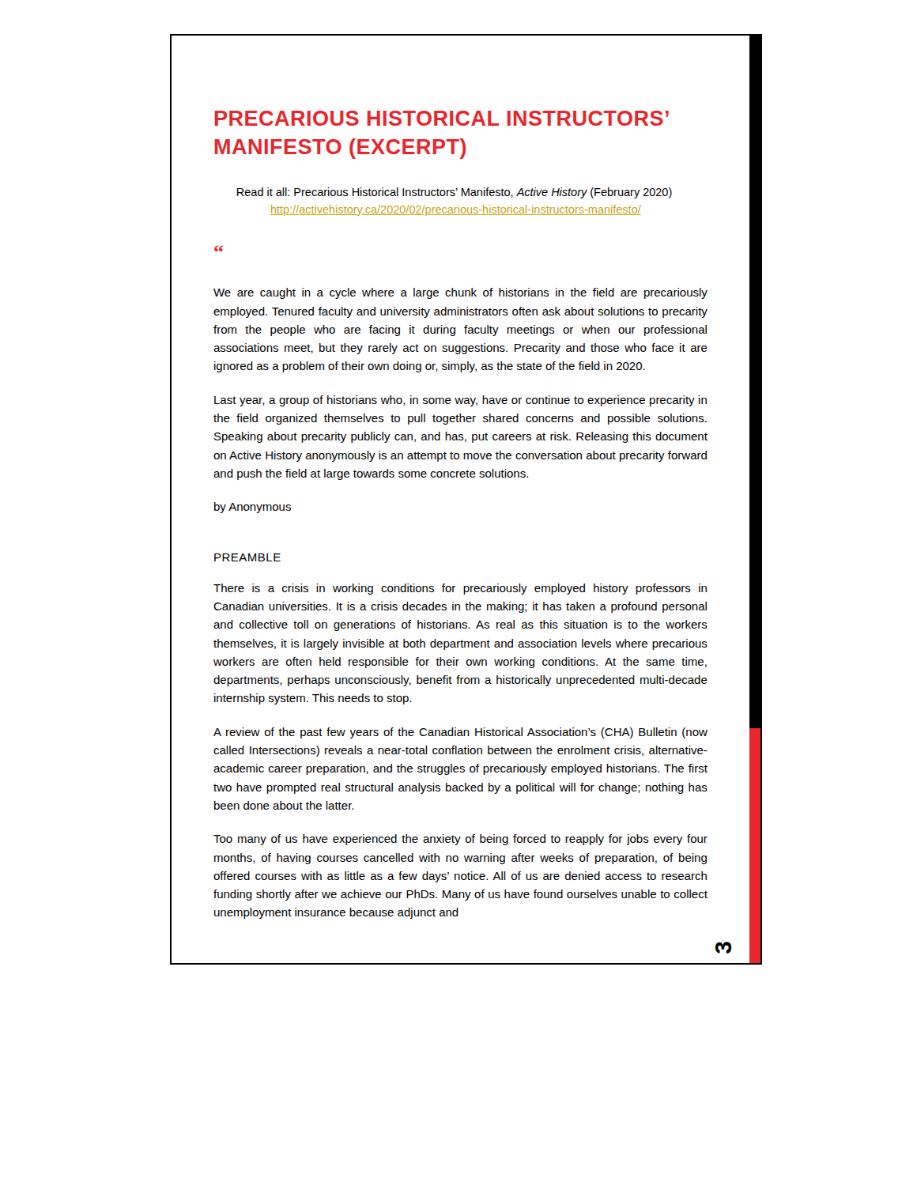Precarious Historical Instructors’ Manifesto (Excerpt)
Read it all: Precarious Historical Instructors’ Manifesto, Active History (February 2020) http://activehistory.ca/2020/02/precarious-historical-instructors-manifesto/
“
We are caught in a cycle where a large chunk of historians in the field are precariously employed. Tenured faculty and university administrators often ask about solutions to precarity from the people who are facing it during faculty meetings or when our professional associations meet, but they rarely act on suggestions. Precarity and those who face it are ignored as a problem of their own doing or, simply, as the state of the field in 2020.
Last year, a group of historians who, in some way, have or continue to experience precarity in the field organized themselves to pull together shared concerns and possible solutions. Speaking about precarity publicly can, and has, put careers at risk. Releasing this document on Active History anonymously is an attempt to move the conversation about precarity forward and push the field at large towards some concrete solutions.
by Anonymous
PREAMBLE
There is a crisis in working conditions for precariously employed history professors in Canadian universities. It is a crisis decades in the making; it has taken a profound personal and collective toll on generations of historians. As real as this situation is to the workers themselves, it is largely invisible at both department and association levels where precarious workers are often held responsible for their own working conditions. At the same time, departments, perhaps unconsciously, benefit from a historically unprecedented multi-decade internship system. This needs to stop.
A review of the past few years of the Canadian Historical Association’s (CHA) Bulletin (now called Intersections) reveals a near-total conflation between the enrolment crisis, alternative-academic career preparation, and the struggles of precariously employed historians. The first two have prompted real structural analysis backed by a political will for change; nothing has been done about the latter.
Too many of us have experienced the anxiety of being forced to reapply for jobs every four months, of having courses cancelled with no warning after weeks of preparation, of being offered courses with as little as a few days’ notice. All of us are denied access to research funding shortly after we achieve our PhDs. Many of us have found ourselves unable to collect unemployment insurance because adjunct and
3